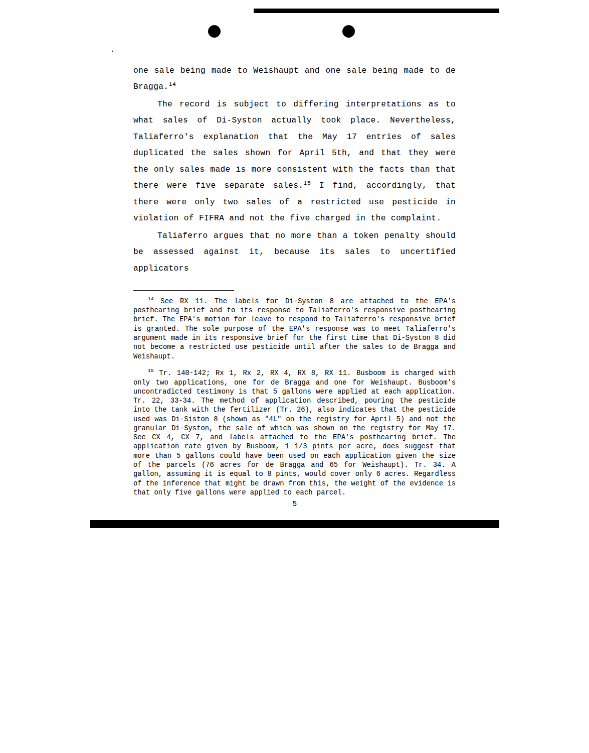.
one sale being made to Weishaupt and one sale being made to de Bragga.14
The record is subject to differing interpretations as to what sales of Di-Syston actually took place. Nevertheless, Taliaferro's explanation that the May 17 entries of sales duplicated the sales shown for April 5th, and that they were the only sales made is more consistent with the facts than that there were five separate sales.15 I find, accordingly, that there were only two sales of a restricted use pesticide in violation of FIFRA and not the five charged in the complaint.
Taliaferro argues that no more than a token penalty should be assessed against it, because its sales to uncertified applicators
14 See RX 11. The labels for Di-Syston 8 are attached to the EPA's posthearing brief and to its response to Taliaferro's responsive posthearing brief. The EPA's motion for leave to respond to Taliaferro's responsive brief is granted. The sole purpose of the EPA's response was to meet Taliaferro's argument made in its responsive brief for the first time that Di-Syston 8 did not become a restricted use pesticide until after the sales to de Bragga and Weishaupt.
15 Tr. 140-142; Rx 1, Rx 2, RX 4, RX 8, RX 11. Busboom is charged with only two applications, one for de Bragga and one for Weishaupt. Busboom's uncontradicted testimony is that 5 gallons were applied at each application. Tr. 22, 33-34. The method of application described, pouring the pesticide into the tank with the fertilizer (Tr. 26), also indicates that the pesticide used was Di-Siston 8 (shown as "4L" on the registry for April 5) and not the granular Di-Syston, the sale of which was shown on the registry for May 17. See CX 4, CX 7, and labels attached to the EPA's posthearing brief. The application rate given by Busboom, 1 1/3 pints per acre, does suggest that more than 5 gallons could have been used on each application given the size of the parcels (76 acres for de Bragga and 65 for Weishaupt). Tr. 34. A gallon, assuming it is equal to 8 pints, would cover only 6 acres. Regardless of the inference that might be drawn from this, the weight of the evidence is that only five gallons were applied to each parcel.
5